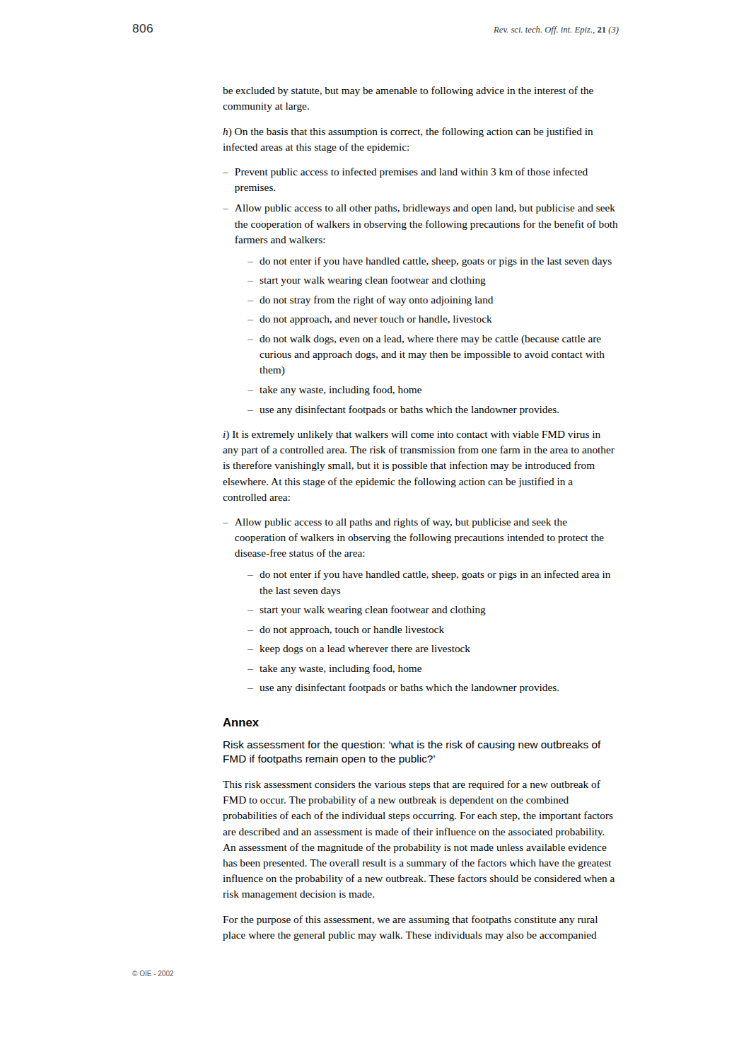806
Rev. sci. tech. Off. int. Epiz., 21 (3)
be excluded by statute, but may be amenable to following advice in the interest of the community at large.
h) On the basis that this assumption is correct, the following action can be justified in infected areas at this stage of the epidemic:
Prevent public access to infected premises and land within 3 km of those infected premises.
Allow public access to all other paths, bridleways and open land, but publicise and seek the cooperation of walkers in observing the following precautions for the benefit of both farmers and walkers:
do not enter if you have handled cattle, sheep, goats or pigs in the last seven days
start your walk wearing clean footwear and clothing
do not stray from the right of way onto adjoining land
do not approach, and never touch or handle, livestock
do not walk dogs, even on a lead, where there may be cattle (because cattle are curious and approach dogs, and it may then be impossible to avoid contact with them)
take any waste, including food, home
use any disinfectant footpads or baths which the landowner provides.
i) It is extremely unlikely that walkers will come into contact with viable FMD virus in any part of a controlled area. The risk of transmission from one farm in the area to another is therefore vanishingly small, but it is possible that infection may be introduced from elsewhere. At this stage of the epidemic the following action can be justified in a controlled area:
Allow public access to all paths and rights of way, but publicise and seek the cooperation of walkers in observing the following precautions intended to protect the disease-free status of the area:
do not enter if you have handled cattle, sheep, goats or pigs in an infected area in the last seven days
start your walk wearing clean footwear and clothing
do not approach, touch or handle livestock
keep dogs on a lead wherever there are livestock
take any waste, including food, home
use any disinfectant footpads or baths which the landowner provides.
Annex
Risk assessment for the question: ‘what is the risk of causing new outbreaks of FMD if footpaths remain open to the public?’
This risk assessment considers the various steps that are required for a new outbreak of FMD to occur. The probability of a new outbreak is dependent on the combined probabilities of each of the individual steps occurring. For each step, the important factors are described and an assessment is made of their influence on the associated probability. An assessment of the magnitude of the probability is not made unless available evidence has been presented. The overall result is a summary of the factors which have the greatest influence on the probability of a new outbreak. These factors should be considered when a risk management decision is made.
For the purpose of this assessment, we are assuming that footpaths constitute any rural place where the general public may walk. These individuals may also be accompanied
© OIE - 2002